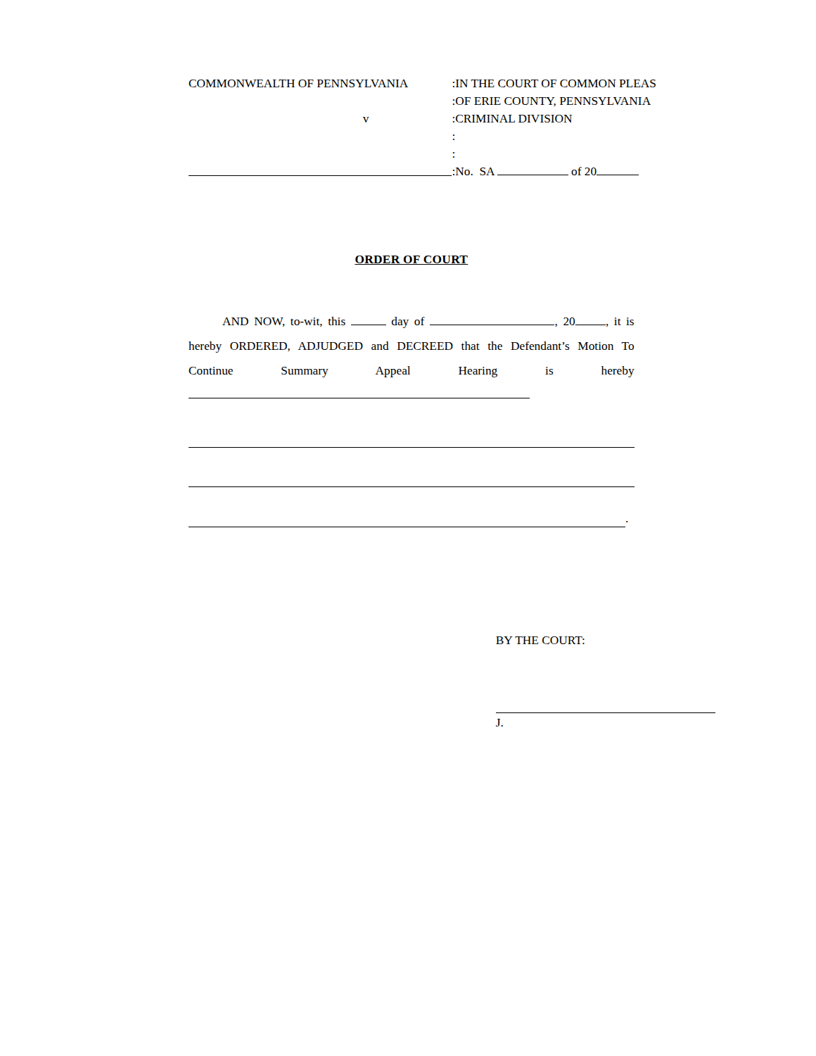| COMMONWEALTH OF PENNSYLVANIA | : | IN THE COURT OF COMMON PLEAS |
| | : | OF ERIE COUNTY, PENNSYLVANIA |
| v | : | CRIMINAL DIVISION |
| | : | |
| | : | |
| | : | No. SA of 20 |
ORDER OF COURT
AND NOW, to-wit, this day of , 20 , it is hereby ORDERED, ADJUDGED and DECREED that the Defendant’s Motion To Continue Summary Appeal Hearing is hereby
.
BY THE COURT:
J.